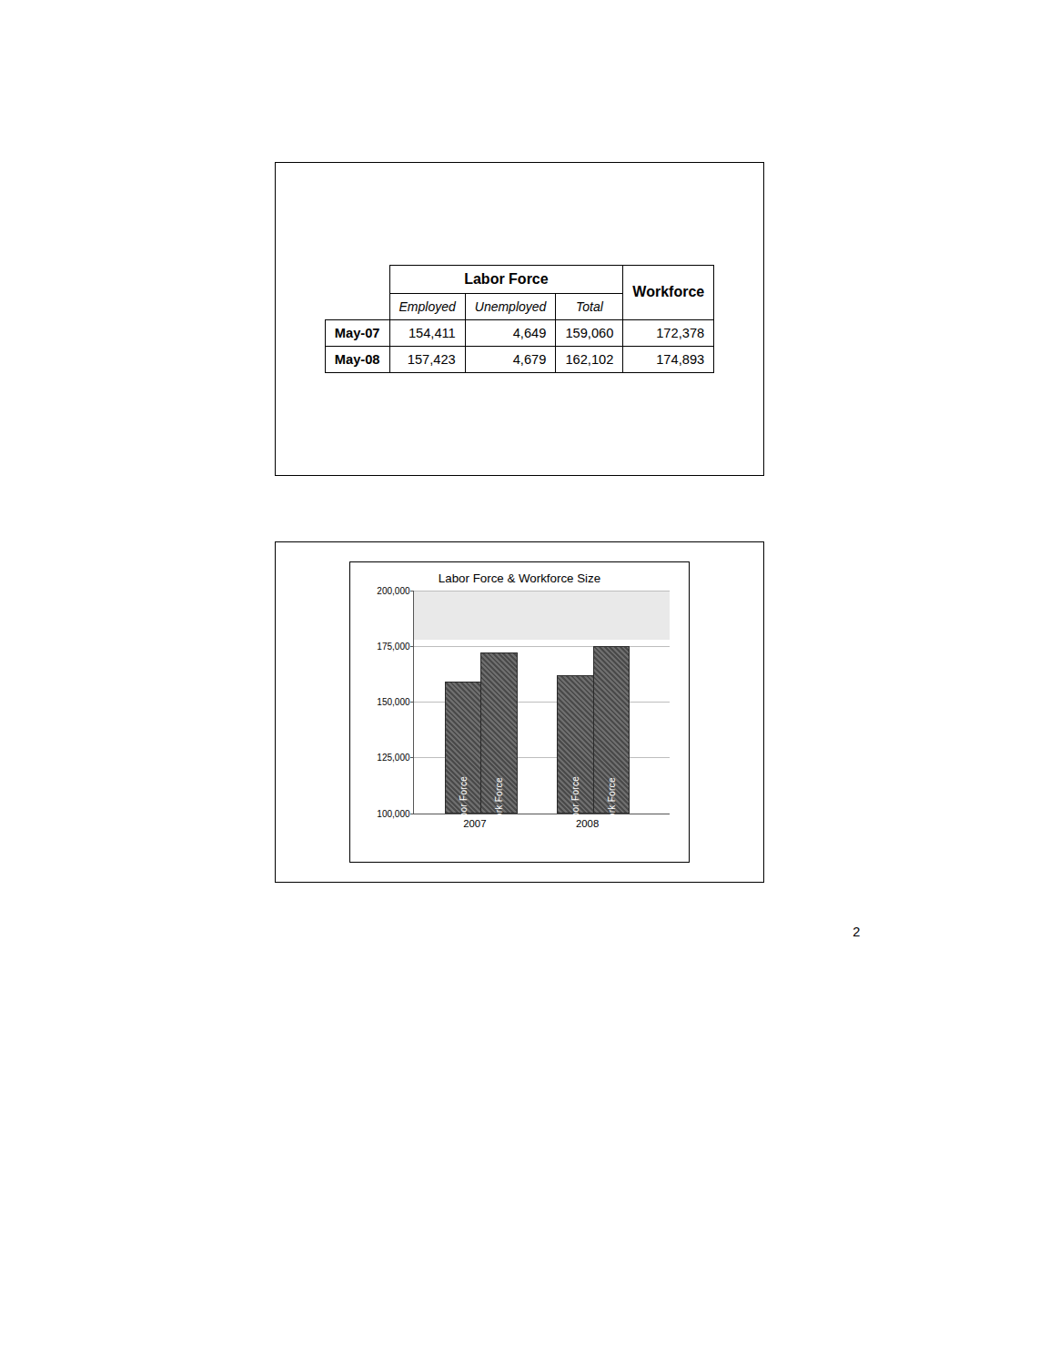| | Labor Force | Workforce |
| --- | --- | --- |
| Employed | Unemployed | Total |
| May-07 | 154,411 | 4,649 | 159,060 | 172,378 |
| May-08 | 157,423 | 4,679 | 162,102 | 174,893 |
Labor Force & Workforce Size
200,000
175,000
150,000
125,000
100,000
Labor Force
Work Force
Labor Force
Work Force
2007
2008
2